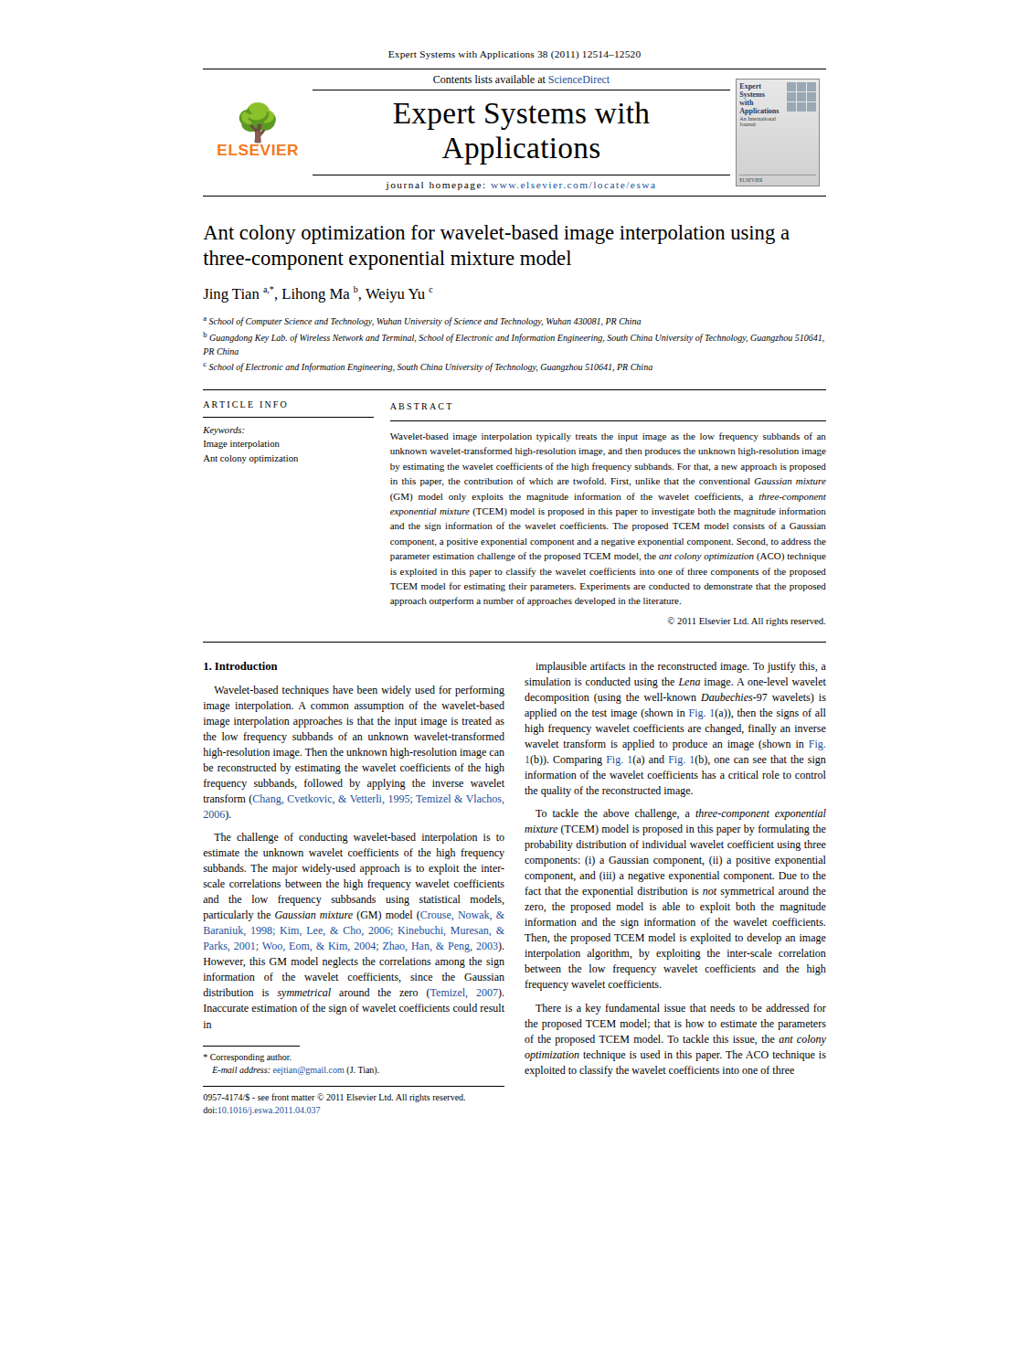Expert Systems with Applications 38 (2011) 12514–12520
🌳
ELSEVIER
Contents lists available at ScienceDirect
Expert Systems with Applications
journal homepage: www.elsevier.com/locate/eswa
Expert
Systems
with
Applications
An International
Journal
ELSEVIER
Ant colony optimization for wavelet-based image interpolation using a three-component exponential mixture model
Jing Tian a,*, Lihong Ma b, Weiyu Yu c
a School of Computer Science and Technology, Wuhan University of Science and Technology, Wuhan 430081, PR China
b Guangdong Key Lab. of Wireless Network and Terminal, School of Electronic and Information Engineering, South China University of Technology, Guangzhou 510641, PR China
c School of Electronic and Information Engineering, South China University of Technology, Guangzhou 510641, PR China
Article info
Keywords:
Image interpolation
Ant colony optimization
Abstract
Wavelet-based image interpolation typically treats the input image as the low frequency subbands of an unknown wavelet-transformed high-resolution image, and then produces the unknown high-resolution image by estimating the wavelet coefficients of the high frequency subbands. For that, a new approach is proposed in this paper, the contribution of which are twofold. First, unlike that the conventional Gaussian mixture (GM) model only exploits the magnitude information of the wavelet coefficients, a three-component exponential mixture (TCEM) model is proposed in this paper to investigate both the magnitude information and the sign information of the wavelet coefficients. The proposed TCEM model consists of a Gaussian component, a positive exponential component and a negative exponential component. Second, to address the parameter estimation challenge of the proposed TCEM model, the ant colony optimization (ACO) technique is exploited in this paper to classify the wavelet coefficients into one of three components of the proposed TCEM model for estimating their parameters. Experiments are conducted to demonstrate that the proposed approach outperform a number of approaches developed in the literature.
© 2011 Elsevier Ltd. All rights reserved.
1. Introduction
Wavelet-based techniques have been widely used for performing image interpolation. A common assumption of the wavelet-based image interpolation approaches is that the input image is treated as the low frequency subbands of an unknown wavelet-transformed high-resolution image. Then the unknown high-resolution image can be reconstructed by estimating the wavelet coefficients of the high frequency subbands, followed by applying the inverse wavelet transform (Chang, Cvetkovic, & Vetterli, 1995; Temizel & Vlachos, 2006).
The challenge of conducting wavelet-based interpolation is to estimate the unknown wavelet coefficients of the high frequency subbands. The major widely-used approach is to exploit the inter-scale correlations between the high frequency wavelet coefficients and the low frequency subbsands using statistical models, particularly the Gaussian mixture (GM) model (Crouse, Nowak, & Baraniuk, 1998; Kim, Lee, & Cho, 2006; Kinebuchi, Muresan, & Parks, 2001; Woo, Eom, & Kim, 2004; Zhao, Han, & Peng, 2003). However, this GM model neglects the correlations among the sign information of the wavelet coefficients, since the Gaussian distribution is symmetrical around the zero (Temizel, 2007). Inaccurate estimation of the sign of wavelet coefficients could result in
* Corresponding author.
E-mail address: eejtian@gmail.com (J. Tian).
0957-4174/$ - see front matter © 2011 Elsevier Ltd. All rights reserved.
doi:10.1016/j.eswa.2011.04.037
implausible artifacts in the reconstructed image. To justify this, a simulation is conducted using the Lena image. A one-level wavelet decomposition (using the well-known Daubechies-97 wavelets) is applied on the test image (shown in Fig. 1(a)), then the signs of all high frequency wavelet coefficients are changed, finally an inverse wavelet transform is applied to produce an image (shown in Fig. 1(b)). Comparing Fig. 1(a) and Fig. 1(b), one can see that the sign information of the wavelet coefficients has a critical role to control the quality of the reconstructed image.
To tackle the above challenge, a three-component exponential mixture (TCEM) model is proposed in this paper by formulating the probability distribution of individual wavelet coefficient using three components: (i) a Gaussian component, (ii) a positive exponential component, and (iii) a negative exponential component. Due to the fact that the exponential distribution is not symmetrical around the zero, the proposed model is able to exploit both the magnitude information and the sign information of the wavelet coefficients. Then, the proposed TCEM model is exploited to develop an image interpolation algorithm, by exploiting the inter-scale correlation between the low frequency wavelet coefficients and the high frequency wavelet coefficients.
There is a key fundamental issue that needs to be addressed for the proposed TCEM model; that is how to estimate the parameters of the proposed TCEM model. To tackle this issue, the ant colony optimization technique is used in this paper. The ACO technique is exploited to classify the wavelet coefficients into one of three